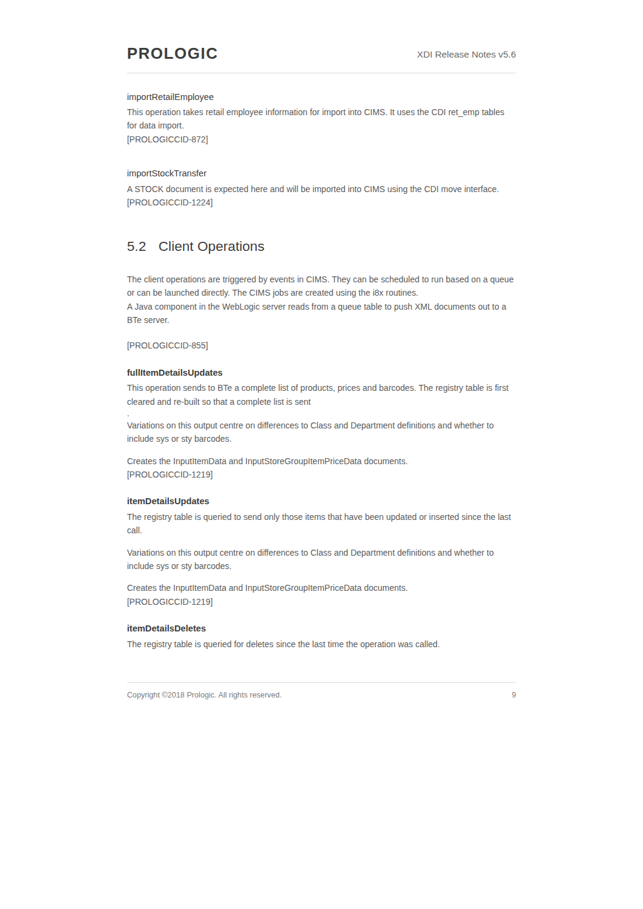PROLOGIC
XDI Release Notes v5.6
importRetailEmployee
This operation takes retail employee information for import into CIMS. It uses the CDI ret_emp tables for data import.
[PROLOGICCID-872]
importStockTransfer
A STOCK document is expected here and will be imported into CIMS using the CDI move interface.
[PROLOGICCID-1224]
5.2 Client Operations
The client operations are triggered by events in CIMS. They can be scheduled to run based on a queue or can be launched directly. The CIMS jobs are created using the i8x routines.
A Java component in the WebLogic server reads from a queue table to push XML documents out to a BTe server.
[PROLOGICCID-855]
fullItemDetailsUpdates
This operation sends to BTe a complete list of products, prices and barcodes. The registry table is first cleared and re-built so that a complete list is sent
.
Variations on this output centre on differences to Class and Department definitions and whether to include sys or sty barcodes.
Creates the InputItemData and InputStoreGroupItemPriceData documents.
[PROLOGICCID-1219]
itemDetailsUpdates
The registry table is queried to send only those items that have been updated or inserted since the last call.
Variations on this output centre on differences to Class and Department definitions and whether to include sys or sty barcodes.
Creates the InputItemData and InputStoreGroupItemPriceData documents.
[PROLOGICCID-1219]
itemDetailsDeletes
The registry table is queried for deletes since the last time the operation was called.
Copyright ©2018 Prologic. All rights reserved.
9